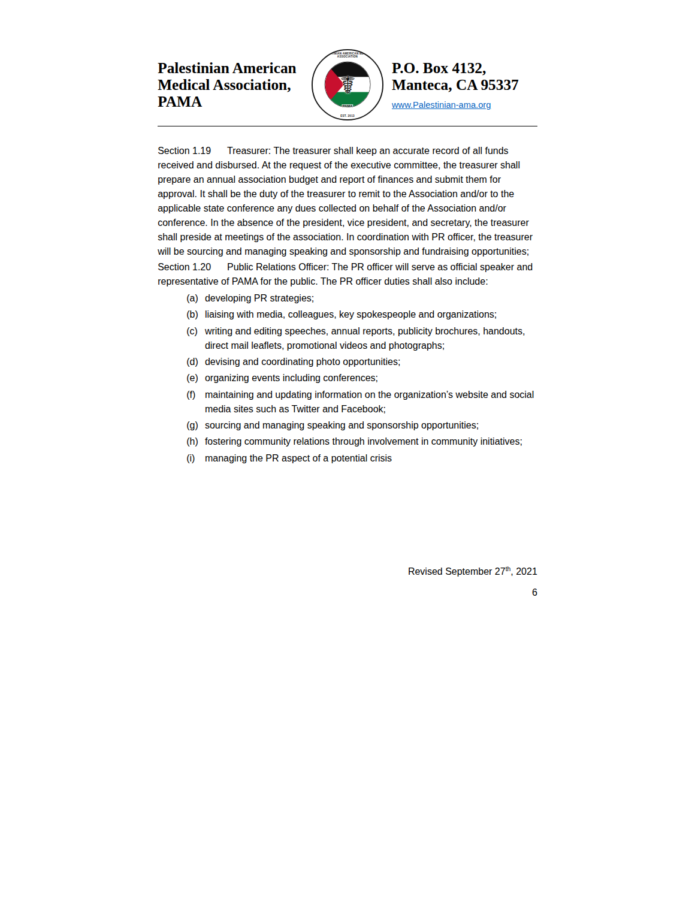Palestinian American
Medical Association,
PAMA
☤
PALESTINIAN AMERICAN MEDICAL ASSOCIATION
PAMA
EST. 2013
P.O. Box 4132,
Manteca, CA 95337
www.Palestinian-ama.org
Section 1.19 Treasurer: The treasurer shall keep an accurate record of all funds received and disbursed. At the request of the executive committee, the treasurer shall prepare an annual association budget and report of finances and submit them for approval. It shall be the duty of the treasurer to remit to the Association and/or to the applicable state conference any dues collected on behalf of the Association and/or conference. In the absence of the president, vice president, and secretary, the treasurer shall preside at meetings of the association. In coordination with PR officer, the treasurer will be sourcing and managing speaking and sponsorship and fundraising opportunities;
Section 1.20 Public Relations Officer: The PR officer will serve as official speaker and representative of PAMA for the public. The PR officer duties shall also include:
developing PR strategies;
liaising with media, colleagues, key spokespeople and organizations;
writing and editing speeches, annual reports, publicity brochures, handouts, direct mail leaflets, promotional videos and photographs;
devising and coordinating photo opportunities;
organizing events including conferences;
maintaining and updating information on the organization’s website and social media sites such as Twitter and Facebook;
sourcing and managing speaking and sponsorship opportunities;
fostering community relations through involvement in community initiatives;
managing the PR aspect of a potential crisis
Revised September 27th, 2021
6